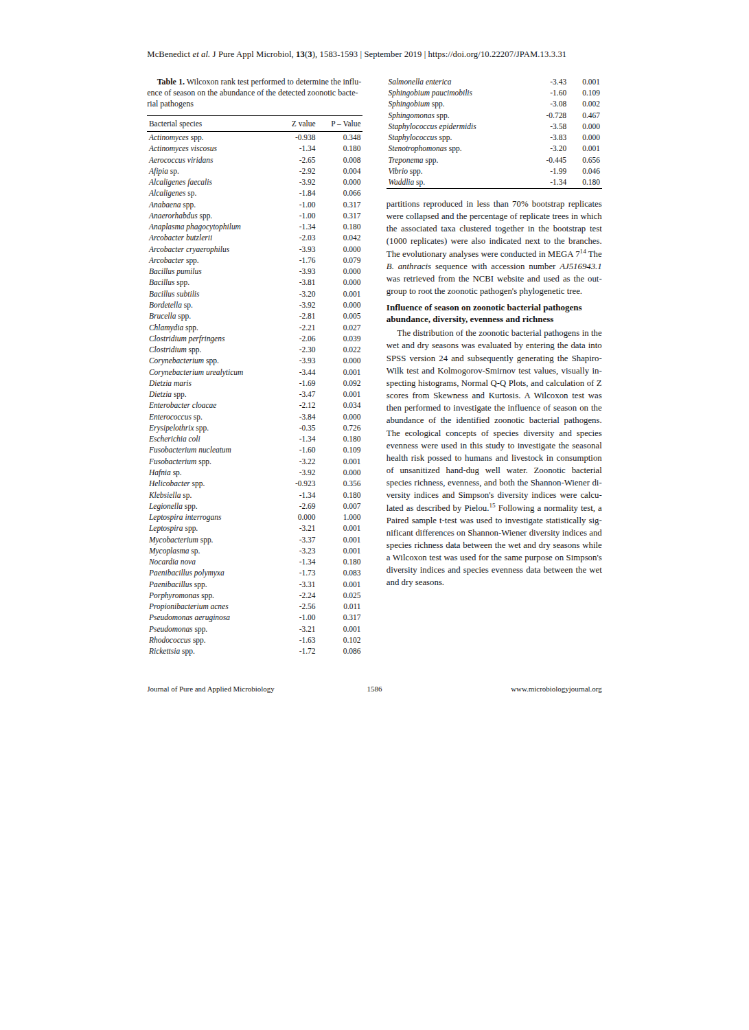McBenedict et al. J Pure Appl Microbiol, 13(3), 1583-1593 | September 2019 | https://doi.org/10.22207/JPAM.13.3.31
Table 1. Wilcoxon rank test performed to determine the influence of season on the abundance of the detected zoonotic bacterial pathogens
| Bacterial species | Z value | P – Value |
| --- | --- | --- |
| Actinomyces spp. | -0.938 | 0.348 |
| Actinomyces viscosus | -1.34 | 0.180 |
| Aerococcus viridans | -2.65 | 0.008 |
| Afipia sp. | -2.92 | 0.004 |
| Alcaligenes faecalis | -3.92 | 0.000 |
| Alcaligenes sp. | -1.84 | 0.066 |
| Anabaena spp. | -1.00 | 0.317 |
| Anaerorhabdus spp. | -1.00 | 0.317 |
| Anaplasma phagocytophilum | -1.34 | 0.180 |
| Arcobacter butzlerii | -2.03 | 0.042 |
| Arcobacter cryaerophilus | -3.93 | 0.000 |
| Arcobacter spp. | -1.76 | 0.079 |
| Bacillus pumilus | -3.93 | 0.000 |
| Bacillus spp. | -3.81 | 0.000 |
| Bacillus subtilis | -3.20 | 0.001 |
| Bordetella sp. | -3.92 | 0.000 |
| Brucella spp. | -2.81 | 0.005 |
| Chlamydia spp. | -2.21 | 0.027 |
| Clostridium perfringens | -2.06 | 0.039 |
| Clostridium spp. | -2.30 | 0.022 |
| Corynebacterium spp. | -3.93 | 0.000 |
| Corynebacterium urealyticum | -3.44 | 0.001 |
| Dietzia maris | -1.69 | 0.092 |
| Dietzia spp. | -3.47 | 0.001 |
| Enterobacter cloacae | -2.12 | 0.034 |
| Enterococcus sp. | -3.84 | 0.000 |
| Erysipelothrix spp. | -0.35 | 0.726 |
| Escherichia coli | -1.34 | 0.180 |
| Fusobacterium nucleatum | -1.60 | 0.109 |
| Fusobacterium spp. | -3.22 | 0.001 |
| Hafnia sp. | -3.92 | 0.000 |
| Helicobacter spp. | -0.923 | 0.356 |
| Klebsiella sp. | -1.34 | 0.180 |
| Legionella spp. | -2.69 | 0.007 |
| Leptospira interrogans | 0.000 | 1.000 |
| Leptospira spp. | -3.21 | 0.001 |
| Mycobacterium spp. | -3.37 | 0.001 |
| Mycoplasma sp. | -3.23 | 0.001 |
| Nocardia nova | -1.34 | 0.180 |
| Paenibacillus polymyxa | -1.73 | 0.083 |
| Paenibacillus spp. | -3.31 | 0.001 |
| Porphyromonas spp. | -2.24 | 0.025 |
| Propionibacterium acnes | -2.56 | 0.011 |
| Pseudomonas aeruginosa | -1.00 | 0.317 |
| Pseudomonas spp. | -3.21 | 0.001 |
| Rhodococcus spp. | -1.63 | 0.102 |
| Rickettsia spp. | -1.72 | 0.086 |
| Salmonella enterica | -3.43 | 0.001 |
| Sphingobium paucimobilis | -1.60 | 0.109 |
| Sphingobium spp. | -3.08 | 0.002 |
| Sphingomonas spp. | -0.728 | 0.467 |
| Staphylococcus epidermidis | -3.58 | 0.000 |
| Staphylococcus spp. | -3.83 | 0.000 |
| Stenotrophomonas spp. | -3.20 | 0.001 |
| Treponema spp. | -0.445 | 0.656 |
| Vibrio spp. | -1.99 | 0.046 |
| Waddlia sp. | -1.34 | 0.180 |
partitions reproduced in less than 70% bootstrap replicates were collapsed and the percentage of replicate trees in which the associated taxa clustered together in the bootstrap test (1000 replicates) were also indicated next to the branches. The evolutionary analyses were conducted in MEGA 714 The B. anthracis sequence with accession number AJ516943.1 was retrieved from the NCBI website and used as the outgroup to root the zoonotic pathogen's phylogenetic tree.
Influence of season on zoonotic bacterial pathogens abundance, diversity, evenness and richness
The distribution of the zoonotic bacterial pathogens in the wet and dry seasons was evaluated by entering the data into SPSS version 24 and subsequently generating the Shapiro-Wilk test and Kolmogorov-Smirnov test values, visually inspecting histograms, Normal Q-Q Plots, and calculation of Z scores from Skewness and Kurtosis. A Wilcoxon test was then performed to investigate the influence of season on the abundance of the identified zoonotic bacterial pathogens. The ecological concepts of species diversity and species evenness were used in this study to investigate the seasonal health risk possed to humans and livestock in consumption of unsanitized hand-dug well water. Zoonotic bacterial species richness, evenness, and both the Shannon-Wiener diversity indices and Simpson's diversity indices were calculated as described by Pielou.15 Following a normality test, a Paired sample t-test was used to investigate statistically significant differences on Shannon-Wiener diversity indices and species richness data between the wet and dry seasons while a Wilcoxon test was used for the same purpose on Simpson's diversity indices and species evenness data between the wet and dry seasons.
Journal of Pure and Applied Microbiology
1586
www.microbiologyjournal.org